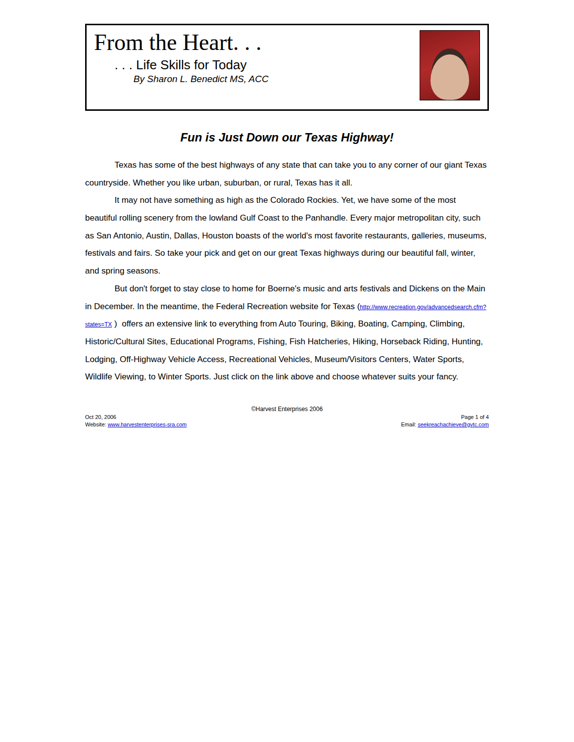From the Heart. . .
. . . Life Skills for Today
By Sharon L. Benedict MS, ACC
Fun is Just Down our Texas Highway!
Texas has some of the best highways of any state that can take you to any corner of our giant Texas countryside. Whether you like urban, suburban, or rural, Texas has it all.
It may not have something as high as the Colorado Rockies. Yet, we have some of the most beautiful rolling scenery from the lowland Gulf Coast to the Panhandle. Every major metropolitan city, such as San Antonio, Austin, Dallas, Houston boasts of the world's most favorite restaurants, galleries, museums, festivals and fairs. So take your pick and get on our great Texas highways during our beautiful fall, winter, and spring seasons.
But don't forget to stay close to home for Boerne's music and arts festivals and Dickens on the Main in December. In the meantime, the Federal Recreation website for Texas (http://www.recreation.gov/advancedsearch.cfm?states=TX ) offers an extensive link to everything from Auto Touring, Biking, Boating, Camping, Climbing, Historic/Cultural Sites, Educational Programs, Fishing, Fish Hatcheries, Hiking, Horseback Riding, Hunting, Lodging, Off-Highway Vehicle Access, Recreational Vehicles, Museum/Visitors Centers, Water Sports, Wildlife Viewing, to Winter Sports. Just click on the link above and choose whatever suits your fancy.
©Harvest Enterprises 2006
Oct 20, 2006
Page 1 of 4
Website: www.harvestenterprises-sra.com
Email: seekreachachieve@gvtc.com